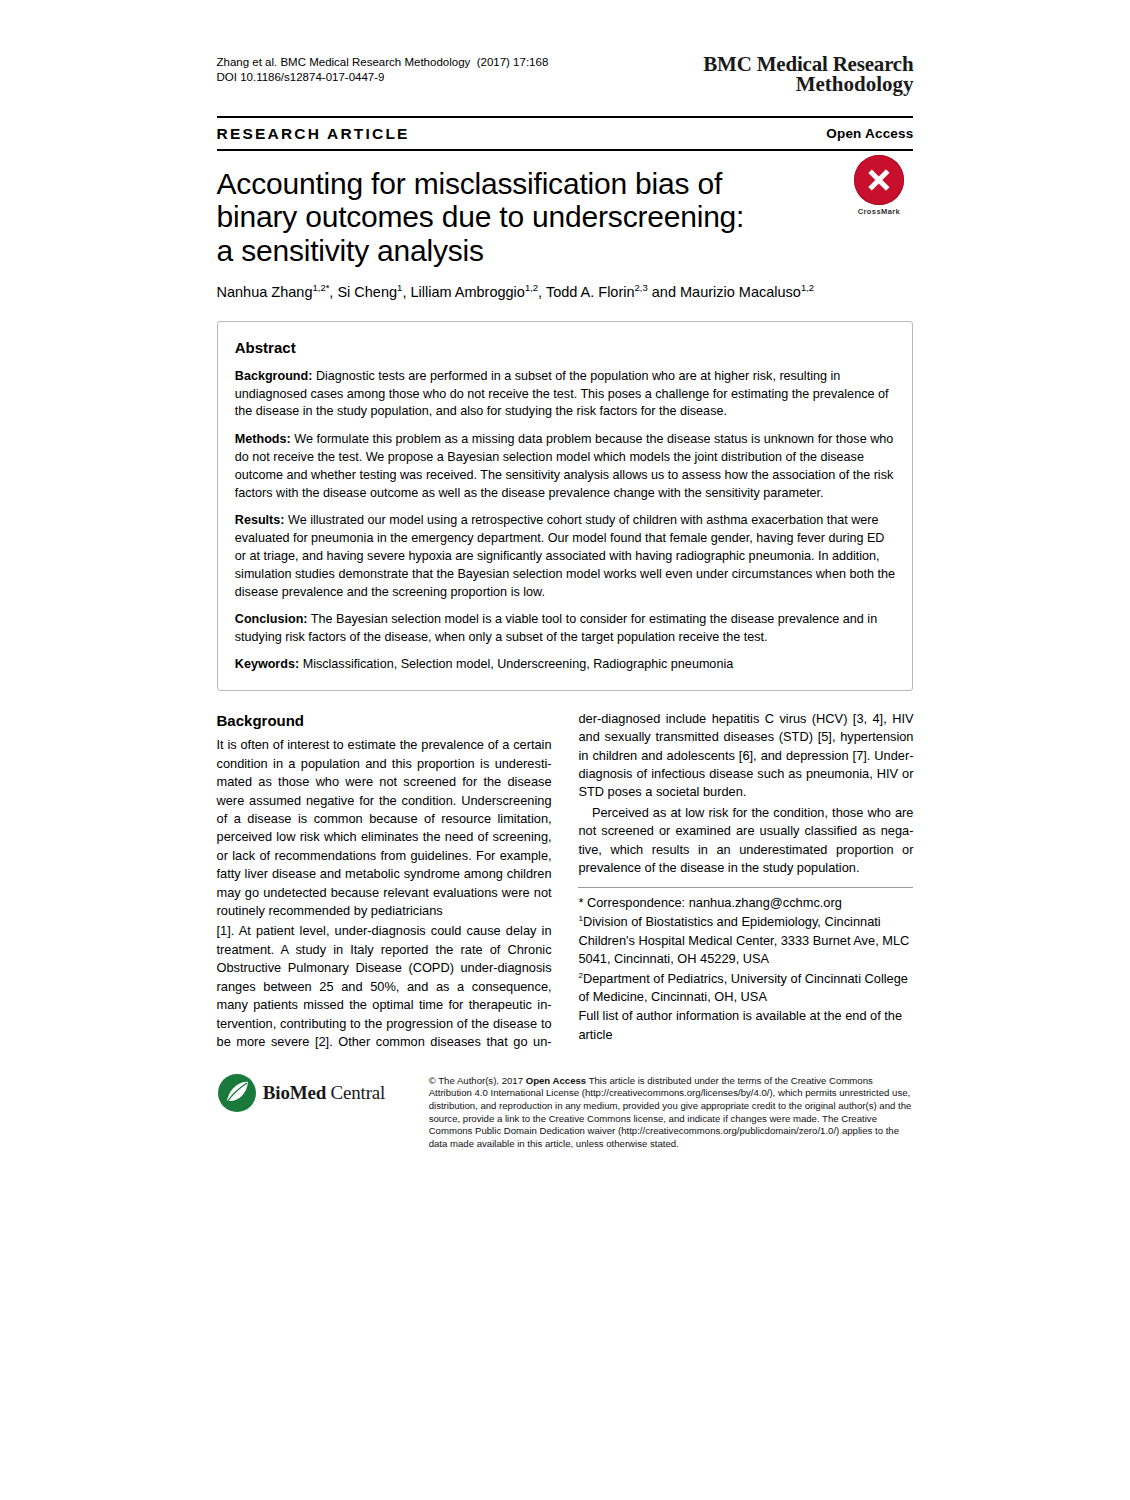Zhang et al. BMC Medical Research Methodology (2017) 17:168
DOI 10.1186/s12874-017-0447-9
BMC Medical Research
Methodology
Research Article
Open Access
CrossMark
Accounting for misclassification bias of
binary outcomes due to underscreening:
a sensitivity analysis
Nanhua Zhang1,2*, Si Cheng1, Lilliam Ambroggio1,2, Todd A. Florin2,3 and Maurizio Macaluso1,2
Abstract
Background: Diagnostic tests are performed in a subset of the population who are at higher risk, resulting in undiagnosed cases among those who do not receive the test. This poses a challenge for estimating the prevalence of the disease in the study population, and also for studying the risk factors for the disease.
Methods: We formulate this problem as a missing data problem because the disease status is unknown for those who do not receive the test. We propose a Bayesian selection model which models the joint distribution of the disease outcome and whether testing was received. The sensitivity analysis allows us to assess how the association of the risk factors with the disease outcome as well as the disease prevalence change with the sensitivity parameter.
Results: We illustrated our model using a retrospective cohort study of children with asthma exacerbation that were evaluated for pneumonia in the emergency department. Our model found that female gender, having fever during ED or at triage, and having severe hypoxia are significantly associated with having radiographic pneumonia. In addition, simulation studies demonstrate that the Bayesian selection model works well even under circumstances when both the disease prevalence and the screening proportion is low.
Conclusion: The Bayesian selection model is a viable tool to consider for estimating the disease prevalence and in studying risk factors of the disease, when only a subset of the target population receive the test.
Keywords: Misclassification, Selection model, Underscreening, Radiographic pneumonia
Background
It is often of interest to estimate the prevalence of a certain condition in a population and this proportion is underestimated as those who were not screened for the disease were assumed negative for the condition. Underscreening of a disease is common because of resource limitation, perceived low risk which eliminates the need of screening, or lack of recommendations from guidelines. For example, fatty liver disease and metabolic syndrome among children may go undetected because relevant evaluations were not routinely recommended by pediatricians
[1]. At patient level, under-diagnosis could cause delay in treatment. A study in Italy reported the rate of Chronic Obstructive Pulmonary Disease (COPD) under-diagnosis ranges between 25 and 50%, and as a consequence, many patients missed the optimal time for therapeutic intervention, contributing to the progression of the disease to be more severe [2]. Other common diseases that go under-diagnosed include hepatitis C virus (HCV) [3, 4], HIV and sexually transmitted diseases (STD) [5], hypertension in children and adolescents [6], and depression [7]. Under-diagnosis of infectious disease such as pneumonia, HIV or STD poses a societal burden.
Perceived as at low risk for the condition, those who are not screened or examined are usually classified as negative, which results in an underestimated proportion or prevalence of the disease in the study population.
* Correspondence: nanhua.zhang@cchmc.org
1Division of Biostatistics and Epidemiology, Cincinnati Children's Hospital Medical Center, 3333 Burnet Ave, MLC 5041, Cincinnati, OH 45229, USA
2Department of Pediatrics, University of Cincinnati College of Medicine, Cincinnati, OH, USA
Full list of author information is available at the end of the article
BioMed Central
© The Author(s). 2017 Open Access This article is distributed under the terms of the Creative Commons Attribution 4.0 International License (http://creativecommons.org/licenses/by/4.0/), which permits unrestricted use, distribution, and reproduction in any medium, provided you give appropriate credit to the original author(s) and the source, provide a link to the Creative Commons license, and indicate if changes were made. The Creative Commons Public Domain Dedication waiver (http://creativecommons.org/publicdomain/zero/1.0/) applies to the data made available in this article, unless otherwise stated.